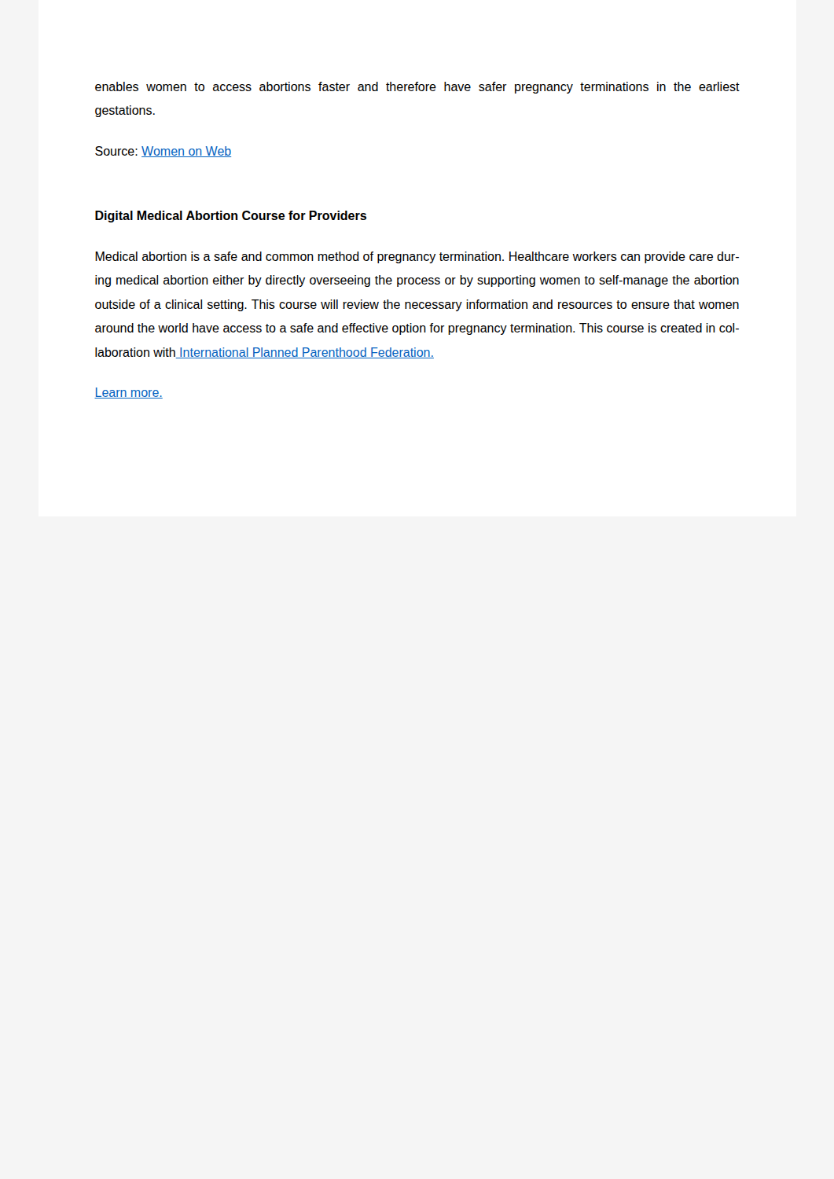enables women to access abortions faster and therefore have safer pregnancy terminations in the earliest gestations.
Source: Women on Web
Digital Medical Abortion Course for Providers
Medical abortion is a safe and common method of pregnancy termination. Healthcare workers can provide care during medical abortion either by directly overseeing the process or by supporting women to self-manage the abortion outside of a clinical setting. This course will review the necessary information and resources to ensure that women around the world have access to a safe and effective option for pregnancy termination. This course is created in collaboration with International Planned Parenthood Federation.
Learn more.